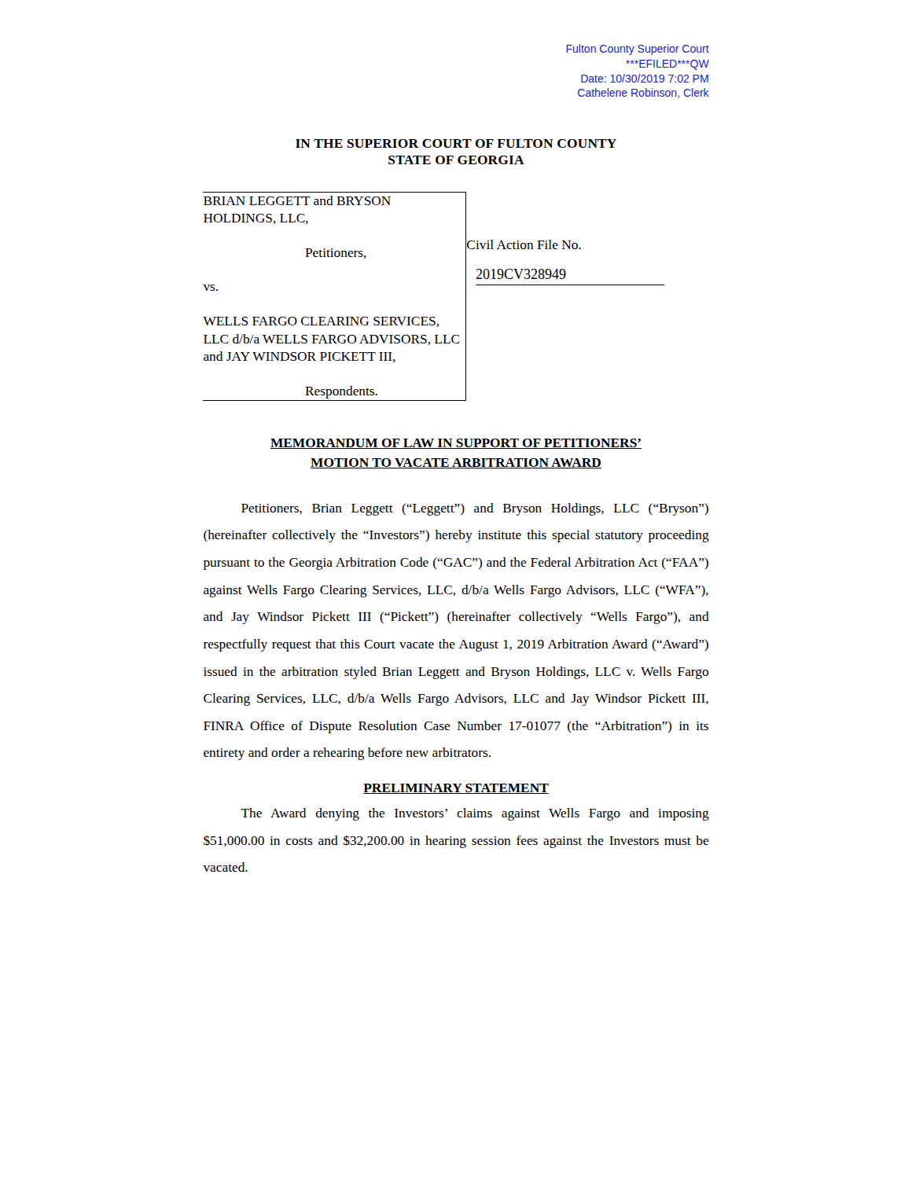Fulton County Superior Court
***EFILED***QW
Date: 10/30/2019 7:02 PM
Cathelene Robinson, Clerk
IN THE SUPERIOR COURT OF FULTON COUNTY
STATE OF GEORGIA
| BRIAN LEGGETT and BRYSON HOLDINGS, LLC, Petitioners, vs. WELLS FARGO CLEARING SERVICES, LLC d/b/a WELLS FARGO ADVISORS, LLC and JAY WINDSOR PICKETT III, Respondents. | Civil Action File No. 2019CV328949 |
MEMORANDUM OF LAW IN SUPPORT OF PETITIONERS’
MOTION TO VACATE ARBITRATION AWARD
Petitioners, Brian Leggett (“Leggett”) and Bryson Holdings, LLC (“Bryson”) (hereinafter collectively the “Investors”) hereby institute this special statutory proceeding pursuant to the Georgia Arbitration Code (“GAC”) and the Federal Arbitration Act (“FAA”) against Wells Fargo Clearing Services, LLC, d/b/a Wells Fargo Advisors, LLC (“WFA”), and Jay Windsor Pickett III (“Pickett”) (hereinafter collectively “Wells Fargo”), and respectfully request that this Court vacate the August 1, 2019 Arbitration Award (“Award”) issued in the arbitration styled Brian Leggett and Bryson Holdings, LLC v. Wells Fargo Clearing Services, LLC, d/b/a Wells Fargo Advisors, LLC and Jay Windsor Pickett III, FINRA Office of Dispute Resolution Case Number 17-01077 (the “Arbitration”) in its entirety and order a rehearing before new arbitrators.
PRELIMINARY STATEMENT
The Award denying the Investors’ claims against Wells Fargo and imposing $51,000.00 in costs and $32,200.00 in hearing session fees against the Investors must be vacated.